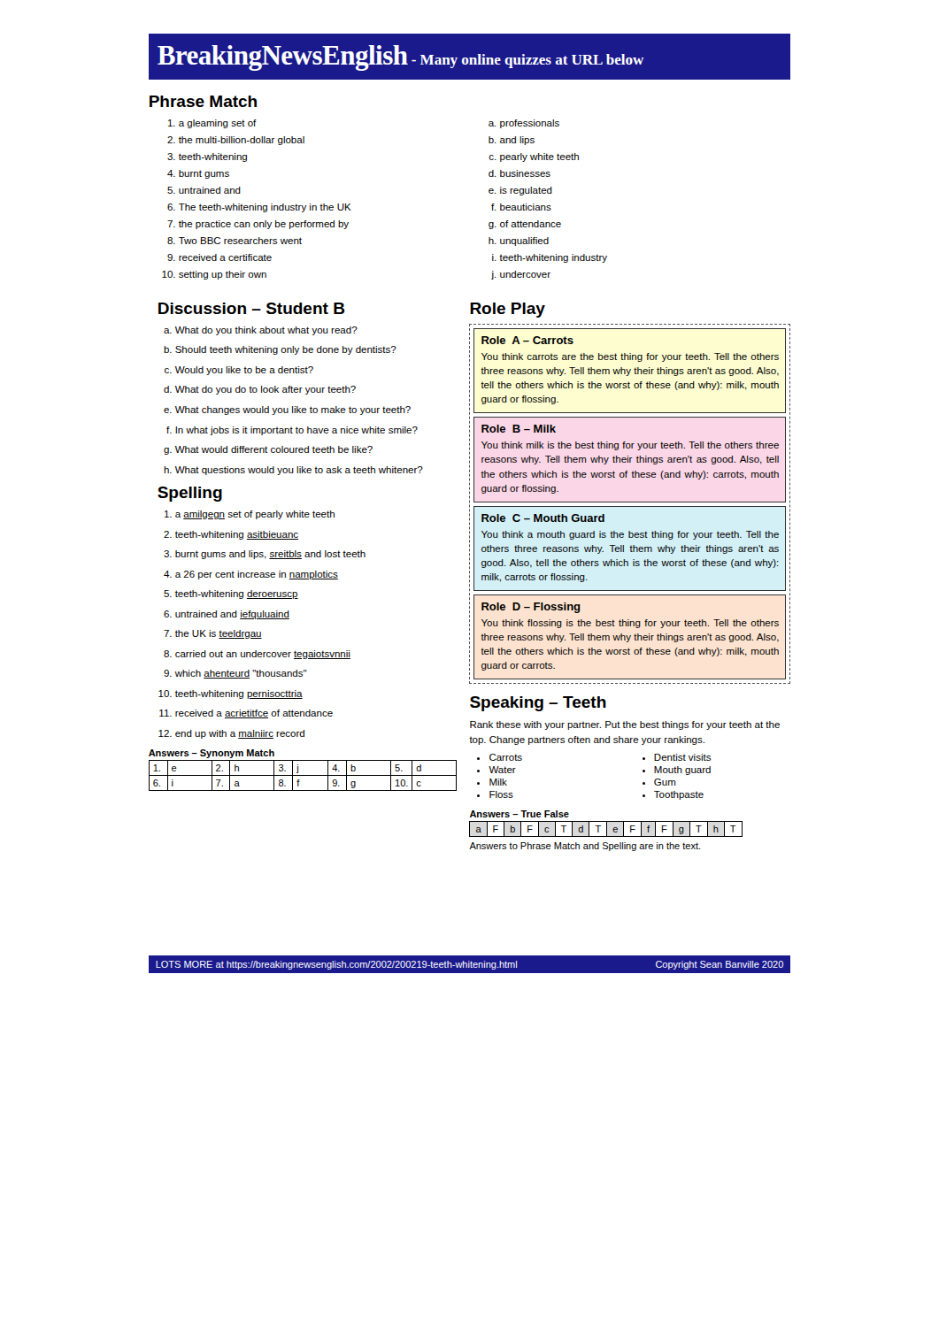BreakingNewsEnglish - Many online quizzes at URL below
Phrase Match
a gleaming set of
the multi-billion-dollar global
teeth-whitening
burnt gums
untrained and
The teeth-whitening industry in the UK
the practice can only be performed by
Two BBC researchers went
received a certificate
setting up their own
professionals
and lips
pearly white teeth
businesses
is regulated
beauticians
of attendance
unqualified
teeth-whitening industry
undercover
Discussion – Student B
What do you think about what you read?
Should teeth whitening only be done by dentists?
Would you like to be a dentist?
What do you do to look after your teeth?
What changes would you like to make to your teeth?
In what jobs is it important to have a nice white smile?
What would different coloured teeth be like?
What questions would you like to ask a teeth whitener?
Spelling
a amilgegn set of pearly white teeth
teeth-whitening asitbieuanc
burnt gums and lips, sreitbls and lost teeth
a 26 per cent increase in namplotics
teeth-whitening deroeruscp
untrained and iefquluaind
the UK is teeldrgau
carried out an undercover tegaiotsvnnii
which ahenteurd "thousands"
teeth-whitening pernisocttria
received a acrietitfce of attendance
end up with a malniirc record
Answers – Synonym Match
| 1. | e | 2. | h | 3. | j | 4. | b | 5. | d |
| 6. | i | 7. | a | 8. | f | 9. | g | 10. | c |
Role Play
Role A – Carrots
You think carrots are the best thing for your teeth. Tell the others three reasons why. Tell them why their things aren't as good. Also, tell the others which is the worst of these (and why): milk, mouth guard or flossing.
Role B – Milk
You think milk is the best thing for your teeth. Tell the others three reasons why. Tell them why their things aren't as good. Also, tell the others which is the worst of these (and why): carrots, mouth guard or flossing.
Role C – Mouth Guard
You think a mouth guard is the best thing for your teeth. Tell the others three reasons why. Tell them why their things aren't as good. Also, tell the others which is the worst of these (and why): milk, carrots or flossing.
Role D – Flossing
You think flossing is the best thing for your teeth. Tell the others three reasons why. Tell them why their things aren't as good. Also, tell the others which is the worst of these (and why): milk, mouth guard or carrots.
Speaking – Teeth
Rank these with your partner. Put the best things for your teeth at the top. Change partners often and share your rankings.
Carrots
Water
Milk
Floss
Dentist visits
Mouth guard
Gum
Toothpaste
Answers – True False
| a | F | b | F | c | T | d | T | e | F | f | F | g | T | h | T |
Answers to Phrase Match and Spelling are in the text.
LOTS MORE at https://breakingnewsenglish.com/2002/200219-teeth-whitening.html Copyright Sean Banville 2020